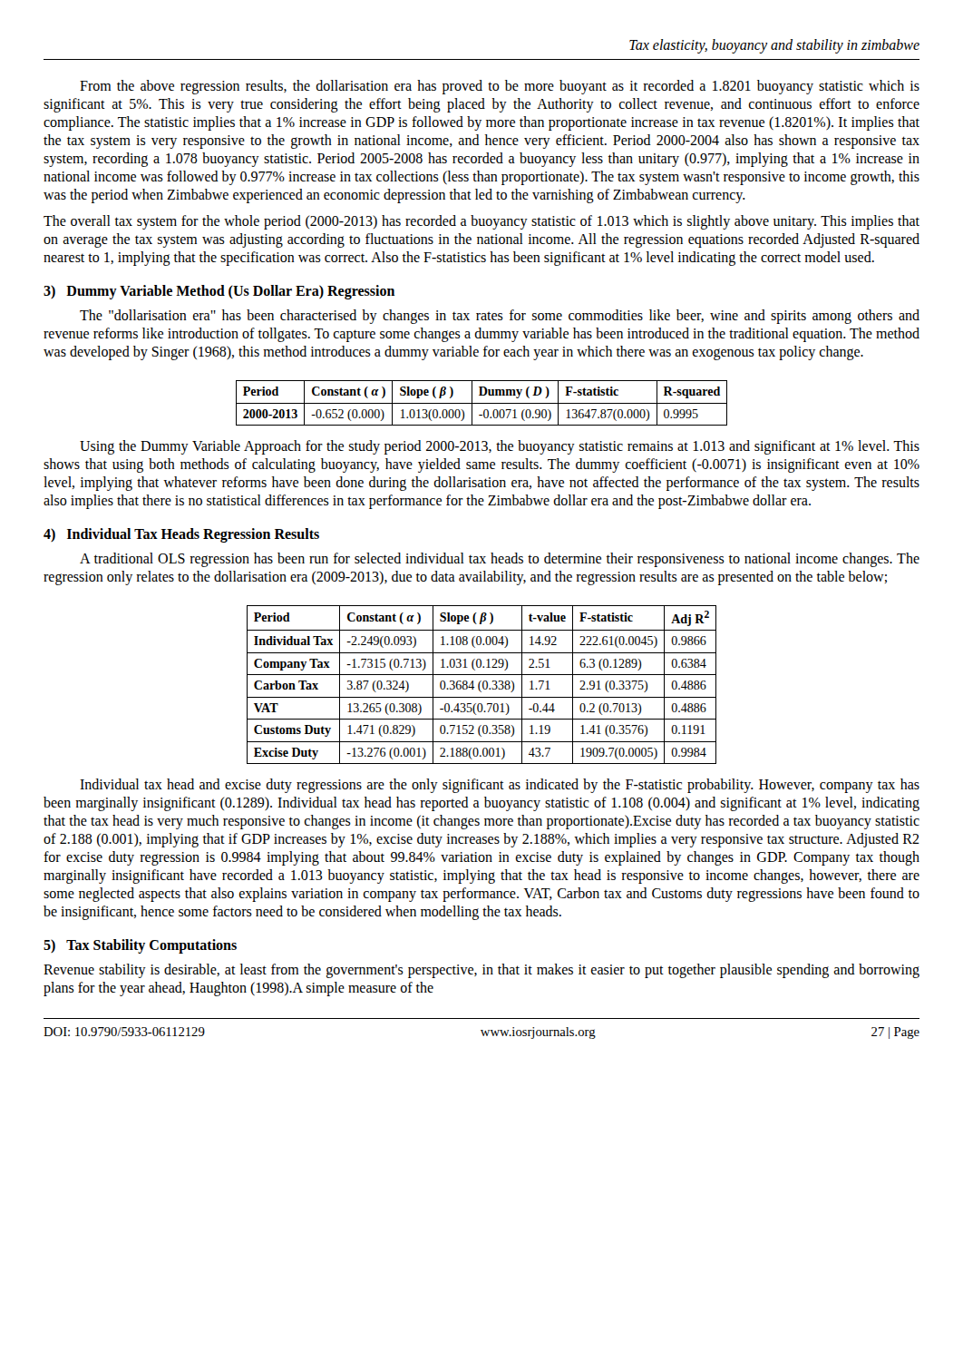Tax elasticity, buoyancy and stability in zimbabwe
From the above regression results, the dollarisation era has proved to be more buoyant as it recorded a 1.8201 buoyancy statistic which is significant at 5%. This is very true considering the effort being placed by the Authority to collect revenue, and continuous effort to enforce compliance. The statistic implies that a 1% increase in GDP is followed by more than proportionate increase in tax revenue (1.8201%). It implies that the tax system is very responsive to the growth in national income, and hence very efficient. Period 2000-2004 also has shown a responsive tax system, recording a 1.078 buoyancy statistic. Period 2005-2008 has recorded a buoyancy less than unitary (0.977), implying that a 1% increase in national income was followed by 0.977% increase in tax collections (less than proportionate). The tax system wasn't responsive to income growth, this was the period when Zimbabwe experienced an economic depression that led to the varnishing of Zimbabwean currency.
The overall tax system for the whole period (2000-2013) has recorded a buoyancy statistic of 1.013 which is slightly above unitary. This implies that on average the tax system was adjusting according to fluctuations in the national income. All the regression equations recorded Adjusted R-squared nearest to 1, implying that the specification was correct. Also the F-statistics has been significant at 1% level indicating the correct model used.
3) Dummy Variable Method (Us Dollar Era) Regression
The "dollarisation era" has been characterised by changes in tax rates for some commodities like beer, wine and spirits among others and revenue reforms like introduction of tollgates. To capture some changes a dummy variable has been introduced in the traditional equation. The method was developed by Singer (1968), this method introduces a dummy variable for each year in which there was an exogenous tax policy change.
| Period | Constant ( α ) | Slope ( β ) | Dummy ( D ) | F-statistic | R-squared |
| --- | --- | --- | --- | --- | --- |
| 2000-2013 | -0.652 (0.000) | 1.013(0.000) | -0.0071 (0.90) | 13647.87(0.000) | 0.9995 |
Using the Dummy Variable Approach for the study period 2000-2013, the buoyancy statistic remains at 1.013 and significant at 1% level. This shows that using both methods of calculating buoyancy, have yielded same results. The dummy coefficient (-0.0071) is insignificant even at 10% level, implying that whatever reforms have been done during the dollarisation era, have not affected the performance of the tax system. The results also implies that there is no statistical differences in tax performance for the Zimbabwe dollar era and the post-Zimbabwe dollar era.
4) Individual Tax Heads Regression Results
A traditional OLS regression has been run for selected individual tax heads to determine their responsiveness to national income changes. The regression only relates to the dollarisation era (2009-2013), due to data availability, and the regression results are as presented on the table below;
| Period | Constant ( α ) | Slope ( β ) | t-value | F-statistic | Adj R 2 |
| --- | --- | --- | --- | --- | --- |
| Individual Tax | -2.249(0.093) | 1.108 (0.004) | 14.92 | 222.61(0.0045) | 0.9866 |
| Company Tax | -1.7315 (0.713) | 1.031 (0.129) | 2.51 | 6.3 (0.1289) | 0.6384 |
| Carbon Tax | 3.87 (0.324) | 0.3684 (0.338) | 1.71 | 2.91 (0.3375) | 0.4886 |
| VAT | 13.265 (0.308) | -0.435(0.701) | -0.44 | 0.2 (0.7013) | 0.4886 |
| Customs Duty | 1.471 (0.829) | 0.7152 (0.358) | 1.19 | 1.41 (0.3576) | 0.1191 |
| Excise Duty | -13.276 (0.001) | 2.188(0.001) | 43.7 | 1909.7(0.0005) | 0.9984 |
Individual tax head and excise duty regressions are the only significant as indicated by the F-statistic probability. However, company tax has been marginally insignificant (0.1289). Individual tax head has reported a buoyancy statistic of 1.108 (0.004) and significant at 1% level, indicating that the tax head is very much responsive to changes in income (it changes more than proportionate).Excise duty has recorded a tax buoyancy statistic of 2.188 (0.001), implying that if GDP increases by 1%, excise duty increases by 2.188%, which implies a very responsive tax structure. Adjusted R2 for excise duty regression is 0.9984 implying that about 99.84% variation in excise duty is explained by changes in GDP. Company tax though marginally insignificant have recorded a 1.013 buoyancy statistic, implying that the tax head is responsive to income changes, however, there are some neglected aspects that also explains variation in company tax performance. VAT, Carbon tax and Customs duty regressions have been found to be insignificant, hence some factors need to be considered when modelling the tax heads.
5) Tax Stability Computations
Revenue stability is desirable, at least from the government's perspective, in that it makes it easier to put together plausible spending and borrowing plans for the year ahead, Haughton (1998).A simple measure of the
DOI: 10.9790/5933-06112129
www.iosrjournals.org
27 | Page